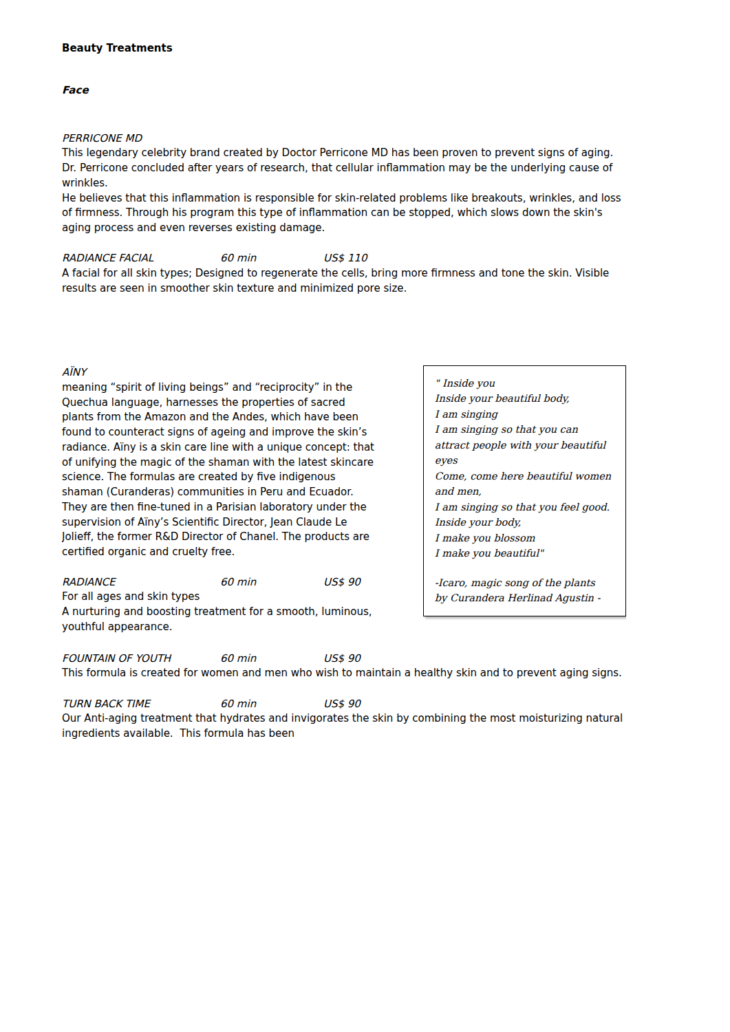Beauty Treatments
Face
PERRICONE MD
This legendary celebrity brand created by Doctor Perricone MD has been proven to prevent signs of aging. Dr. Perricone concluded after years of research, that cellular inflammation may be the underlying cause of wrinkles.
He believes that this inflammation is responsible for skin-related problems like breakouts, wrinkles, and loss of firmness. Through his program this type of inflammation can be stopped, which slows down the skin's aging process and even reverses existing damage.
RADIANCE FACIAL 60 min US$ 110
A facial for all skin types; Designed to regenerate the cells, bring more firmness and tone the skin. Visible results are seen in smoother skin texture and minimized pore size.
" Inside you
Inside your beautiful body,
I am singing
I am singing so that you can attract people with your beautiful eyes
Come, come here beautiful women and men,
I am singing so that you feel good.
Inside your body,
I make you blossom
I make you beautiful"
-Icaro, magic song of the plants
by Curandera Herlinad Agustin -
AÏNY
meaning “spirit of living beings” and “reciprocity” in the Quechua language, harnesses the properties of sacred plants from the Amazon and the Andes, which have been found to counteract signs of ageing and improve the skin’s radiance. Aïny is a skin care line with a unique concept: that of unifying the magic of the shaman with the latest skincare science. The formulas are created by five indigenous shaman (Curanderas) communities in Peru and Ecuador. They are then fine-tuned in a Parisian laboratory under the supervision of Aïny’s Scientific Director, Jean Claude Le Jolieff, the former R&D Director of Chanel. The products are certified organic and cruelty free.
RADIANCE 60 min US$ 90
For all ages and skin types
A nurturing and boosting treatment for a smooth, luminous, youthful appearance.
FOUNTAIN OF YOUTH 60 min US$ 90
This formula is created for women and men who wish to maintain a healthy skin and to prevent aging signs.
TURN BACK TIME 60 min US$ 90
Our Anti-aging treatment that hydrates and invigorates the skin by combining the most moisturizing natural ingredients available. This formula has been